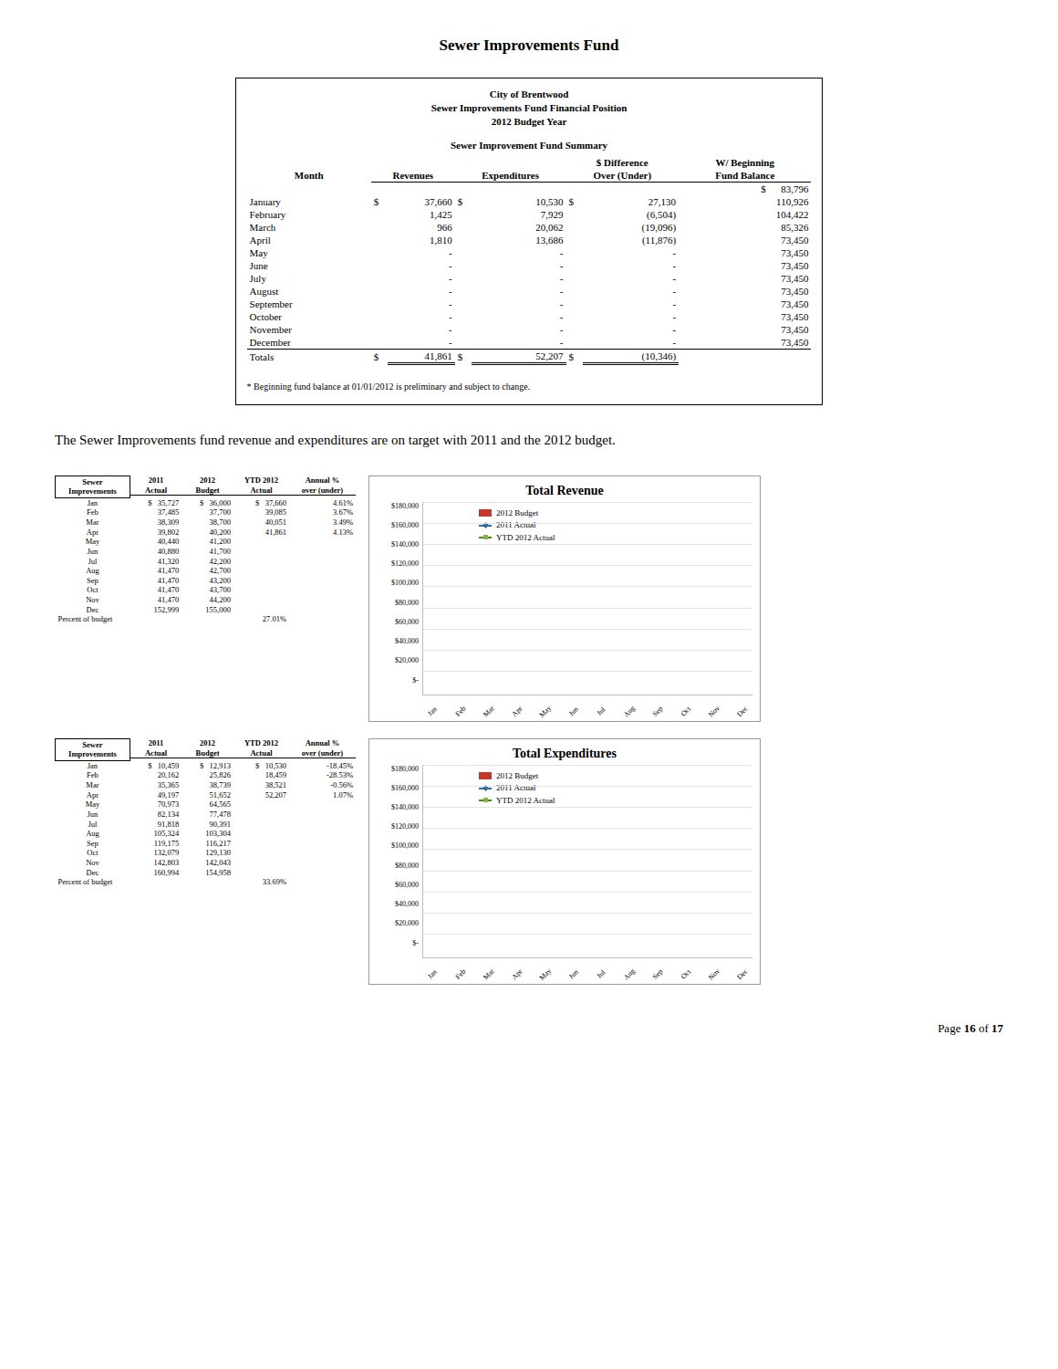Sewer Improvements Fund
City of Brentwood
Sewer Improvements Fund Financial Position
2012 Budget Year
Sewer Improvement Fund Summary
| | | | $ Difference | W/ Beginning |
| --- | --- | --- | --- | --- |
| Month | Revenues | Expenditures | Over (Under) | Fund Balance |
| | | | | | | | $ 83,796 |
| January | $ | 37,660 | $ | 10,530 | $ | 27,130 | 110,926 |
| February | | 1,425 | | 7,929 | | (6,504) | 104,422 |
| March | | 966 | | 20,062 | | (19,096) | 85,326 |
| April | | 1,810 | | 13,686 | | (11,876) | 73,450 |
| May | | - | | - | | - | 73,450 |
| June | | - | | - | | - | 73,450 |
| July | | - | | - | | - | 73,450 |
| August | | - | | - | | - | 73,450 |
| September | | - | | - | | - | 73,450 |
| October | | - | | - | | - | 73,450 |
| November | | - | | - | | - | 73,450 |
| December | | - | | - | | - | 73,450 |
| Totals | $ | 41,861 | $ | 52,207 | $ | (10,346) | |
* Beginning fund balance at 01/01/2012 is preliminary and subject to change.
The Sewer Improvements fund revenue and expenditures are on target with 2011 and the 2012 budget.
| Sewer Improvements | 2011 Actual | 2012 Budget | YTD 2012 Actual | Annual % over (under) |
| Jan | $ 35,727 | $ 36,000 | $ 37,660 | 4.61% |
| Feb | 37,485 | 37,700 | 39,085 | 3.67% |
| Mar | 38,309 | 38,700 | 40,051 | 3.49% |
| Apr | 39,802 | 40,200 | 41,861 | 4.13% |
| May | 40,440 | 41,200 | | |
| Jun | 40,880 | 41,700 | | |
| Jul | 41,320 | 42,200 | | |
| Aug | 41,470 | 42,700 | | |
| Sep | 41,470 | 43,200 | | |
| Oct | 41,470 | 43,700 | | |
| Nov | 41,470 | 44,200 | | |
| Dec | 152,999 | 155,000 | | |
| Percent of budget | 27.01% | |
Total Revenue
2012 Budget
2011 Actual
YTD 2012 Actual
$180,000 $160,000 $140,000 $120,000 $100,000 $80,000 $60,000 $40,000 $20,000 $-
Jan Feb Mar Apr May Jun Jul Aug Sep Oct Nov Dec
| Sewer Improvements | 2011 Actual | 2012 Budget | YTD 2012 Actual | Annual % over (under) |
| Jan | $ 10,459 | $ 12,913 | $ 10,530 | -18.45% |
| Feb | 20,162 | 25,826 | 18,459 | -28.53% |
| Mar | 35,365 | 38,739 | 38,521 | -0.56% |
| Apr | 49,197 | 51,652 | 52,207 | 1.07% |
| May | 70,973 | 64,565 | | |
| Jun | 82,134 | 77,478 | | |
| Jul | 91,818 | 90,391 | | |
| Aug | 105,324 | 103,304 | | |
| Sep | 119,175 | 116,217 | | |
| Oct | 132,079 | 129,130 | | |
| Nov | 142,803 | 142,043 | | |
| Dec | 160,994 | 154,958 | | |
| Percent of budget | 33.69% | |
Total Expenditures
2012 Budget
2011 Actual
YTD 2012 Actual
$180,000 $160,000 $140,000 $120,000 $100,000 $80,000 $60,000 $40,000 $20,000 $-
Jan Feb Mar Apr May Jun Jul Aug Sep Oct Nov Dec
Page 16 of 17